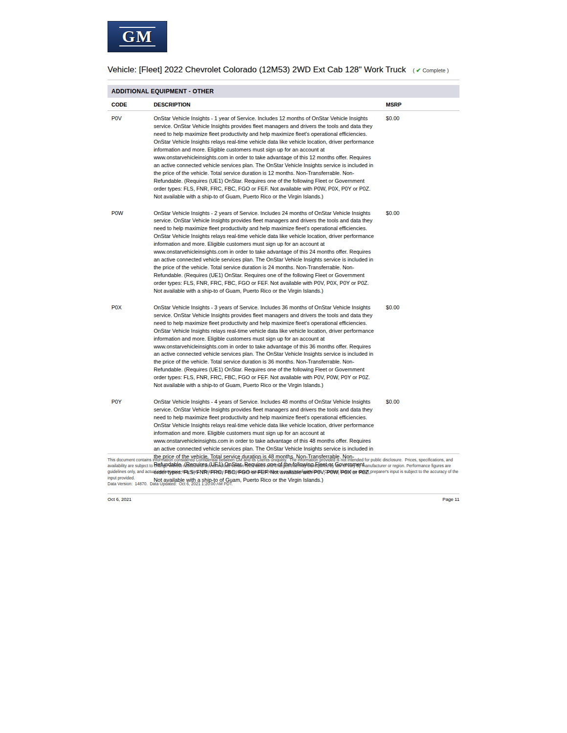GM
Vehicle: [Fleet] 2022 Chevrolet Colorado (12M53) 2WD Ext Cab 128" Work Truck ( ✔ Complete )
ADDITIONAL EQUIPMENT - OTHER
| CODE | DESCRIPTION | MSRP |
| --- | --- | --- |
| P0V | OnStar Vehicle Insights - 1 year of Service. Includes 12 months of OnStar Vehicle Insights service. OnStar Vehicle Insights provides fleet managers and drivers the tools and data they need to help maximize fleet productivity and help maximize fleet's operational efficiencies. OnStar Vehicle Insights relays real-time vehicle data like vehicle location, driver performance information and more. Eligible customers must sign up for an account at www.onstarvehicleinsights.com in order to take advantage of this 12 months offer. Requires an active connected vehicle services plan. The OnStar Vehicle Insights service is included in the price of the vehicle. Total service duration is 12 months. Non-Transferrable. Non-Refundable. (Requires (UE1) OnStar. Requires one of the following Fleet or Government order types: FLS, FNR, FRC, FBC, FGO or FEF. Not available with P0W, P0X, P0Y or P0Z. Not available with a ship-to of Guam, Puerto Rico or the Virgin Islands.) | $0.00 |
| P0W | OnStar Vehicle Insights - 2 years of Service. Includes 24 months of OnStar Vehicle Insights service. OnStar Vehicle Insights provides fleet managers and drivers the tools and data they need to help maximize fleet productivity and help maximize fleet's operational efficiencies. OnStar Vehicle Insights relays real-time vehicle data like vehicle location, driver performance information and more. Eligible customers must sign up for an account at www.onstarvehicleinsights.com in order to take advantage of this 24 months offer. Requires an active connected vehicle services plan. The OnStar Vehicle Insights service is included in the price of the vehicle. Total service duration is 24 months. Non-Transferrable. Non-Refundable. (Requires (UE1) OnStar. Requires one of the following Fleet or Government order types: FLS, FNR, FRC, FBC, FGO or FEF. Not available with P0V, P0X, P0Y or P0Z. Not available with a ship-to of Guam, Puerto Rico or the Virgin Islands.) | $0.00 |
| P0X | OnStar Vehicle Insights - 3 years of Service. Includes 36 months of OnStar Vehicle Insights service. OnStar Vehicle Insights provides fleet managers and drivers the tools and data they need to help maximize fleet productivity and help maximize fleet's operational efficiencies. OnStar Vehicle Insights relays real-time vehicle data like vehicle location, driver performance information and more. Eligible customers must sign up for an account at www.onstarvehicleinsights.com in order to take advantage of this 36 months offer. Requires an active connected vehicle services plan. The OnStar Vehicle Insights service is included in the price of the vehicle. Total service duration is 36 months. Non-Transferrable. Non-Refundable. (Requires (UE1) OnStar. Requires one of the following Fleet or Government order types: FLS, FNR, FRC, FBC, FGO or FEF. Not available with P0V, P0W, P0Y or P0Z. Not available with a ship-to of Guam, Puerto Rico or the Virgin Islands.) | $0.00 |
| P0Y | OnStar Vehicle Insights - 4 years of Service. Includes 48 months of OnStar Vehicle Insights service. OnStar Vehicle Insights provides fleet managers and drivers the tools and data they need to help maximize fleet productivity and help maximize fleet's operational efficiencies. OnStar Vehicle Insights relays real-time vehicle data like vehicle location, driver performance information and more. Eligible customers must sign up for an account at www.onstarvehicleinsights.com in order to take advantage of this 48 months offer. Requires an active connected vehicle services plan. The OnStar Vehicle Insights service is included in the price of the vehicle. Total service duration is 48 months. Non-Transferrable. Non-Refundable. (Requires (UE1) OnStar. Requires one of the following Fleet or Government order types: FLS, FNR, FRC, FBC, FGO or FEF. Not available with P0V, P0W, P0X or P0Z. Not available with a ship-to of Guam, Puerto Rico or the Virgin Islands.) | $0.00 |
This document contains information considered Confidential between GM and its Clients uniquely. The information provided is not intended for public disclosure. Prices, specifications, and availability are subject to change without notice, and do not include certain fees, taxes and charges that may be required by law or vary by manufacturer or region. Performance figures are guidelines only, and actual performance may vary. Photos may not represent actual vehicles or exact configurations. Content based on report preparer's input is subject to the accuracy of the input provided.
Data Version: 14870. Data Updated: Oct 6, 2021 1:20:00 AM PDT.
Oct 6, 2021 Page 11